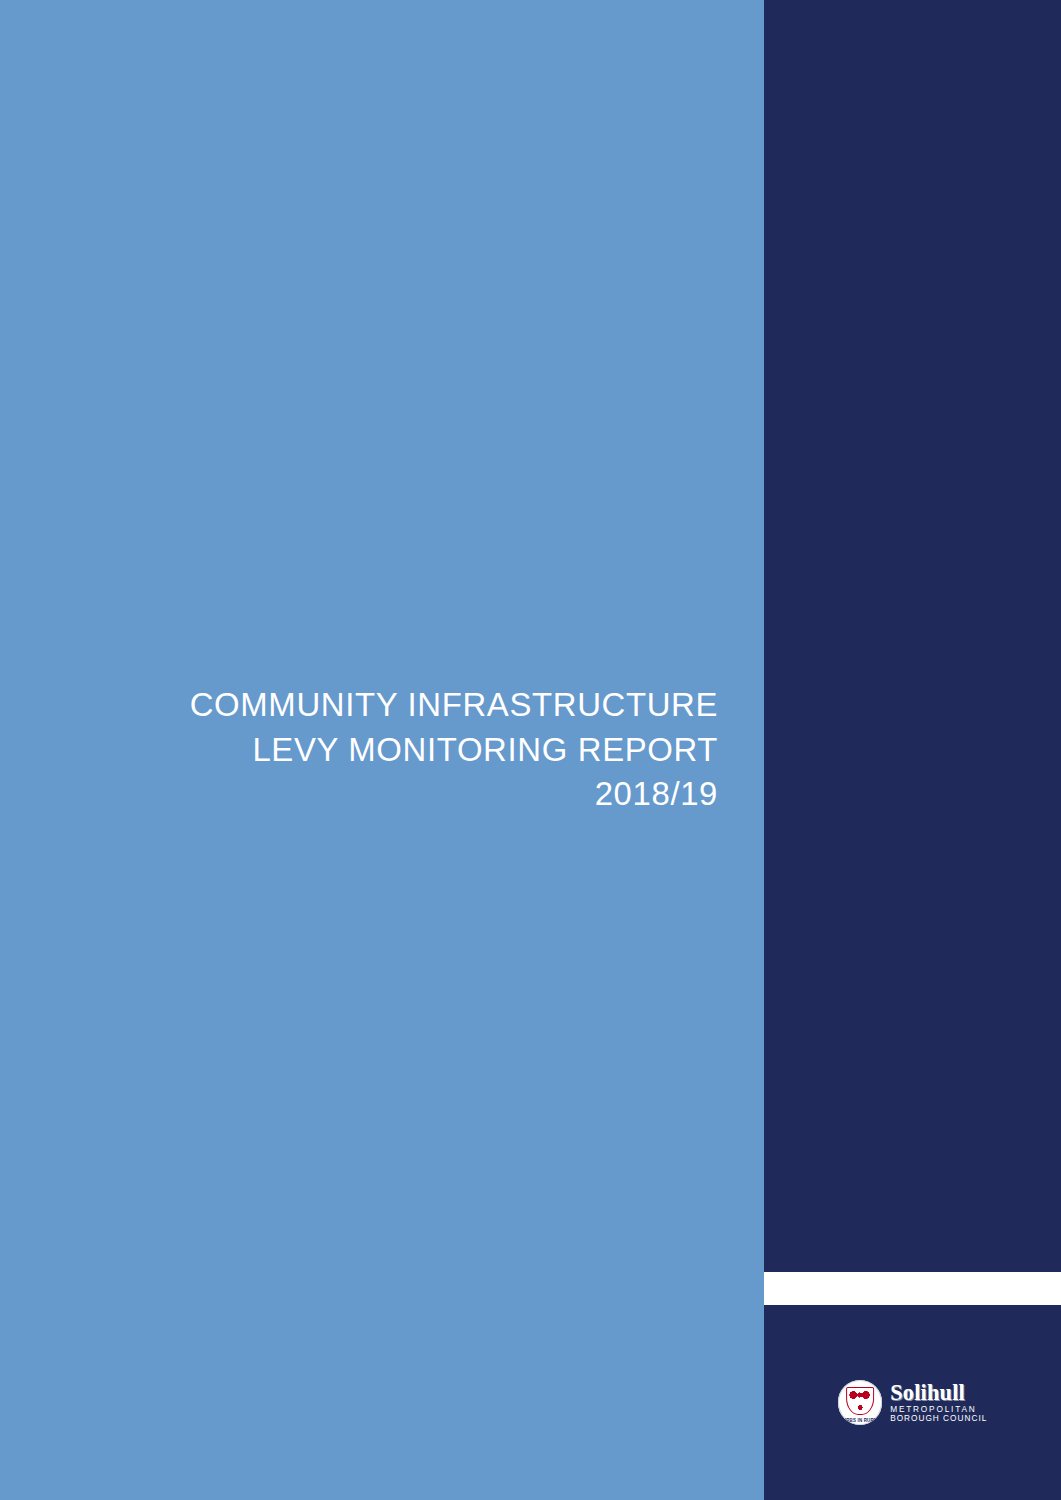COMMUNITY INFRASTRUCTURE
LEVY MONITORING REPORT
2018/19
Urbs in Rure
Solihull
Metropolitan
Borough Council